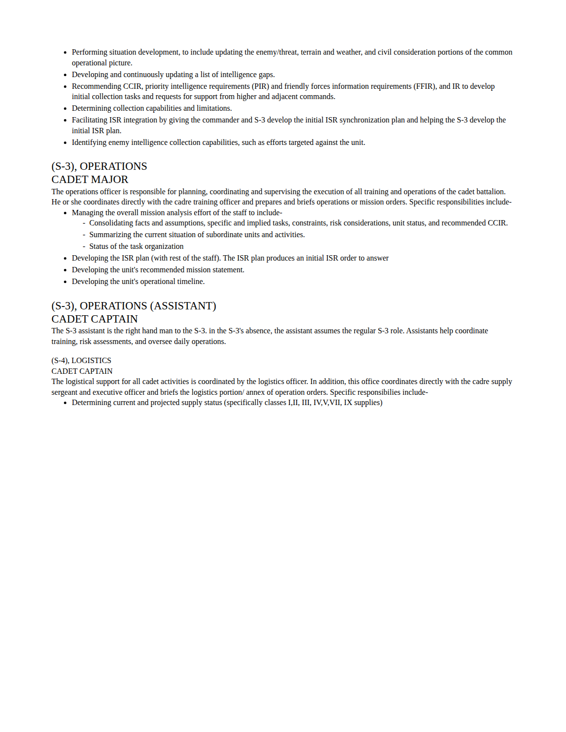Performing situation development, to include updating the enemy/threat, terrain and weather, and civil consideration portions of the common operational picture.
Developing and continuously updating a list of intelligence gaps.
Recommending CCIR, priority intelligence requirements (PIR) and friendly forces information requirements (FFIR), and IR to develop initial collection tasks and requests for support from higher and adjacent commands.
Determining collection capabilities and limitations.
Facilitating ISR integration by giving the commander and S-3 develop the initial ISR synchronization plan and helping the S-3 develop the initial ISR plan.
Identifying enemy intelligence collection capabilities, such as efforts targeted against the unit.
(S-3), OPERATIONS
CADET MAJOR
The operations officer is responsible for planning, coordinating and supervising the execution of all training and operations of the cadet battalion. He or she coordinates directly with the cadre training officer and prepares and briefs operations or mission orders. Specific responsibilities include-
Managing the overall mission analysis effort of the staff to include-
Consolidating facts and assumptions, specific and implied tasks, constraints, risk considerations, unit status, and recommended CCIR.
Summarizing the current situation of subordinate units and activities.
Status of the task organization
Developing the ISR plan (with rest of the staff). The ISR plan produces an initial ISR order to answer
Developing the unit's recommended mission statement.
Developing the unit's operational timeline.
(S-3), OPERATIONS (ASSISTANT)
CADET CAPTAIN
The S-3 assistant is the right hand man to the S-3. in the S-3's absence, the assistant assumes the regular S-3 role. Assistants help coordinate training, risk assessments, and oversee daily operations.
(S-4), LOGISTICS
CADET CAPTAIN
The logistical support for all cadet activities is coordinated by the logistics officer. In addition, this office coordinates directly with the cadre supply sergeant and executive officer and briefs the logistics portion/ annex of operation orders. Specific responsibilies include-
Determining current and projected supply status (specifically classes I,II, III, IV,V,VII, IX supplies)